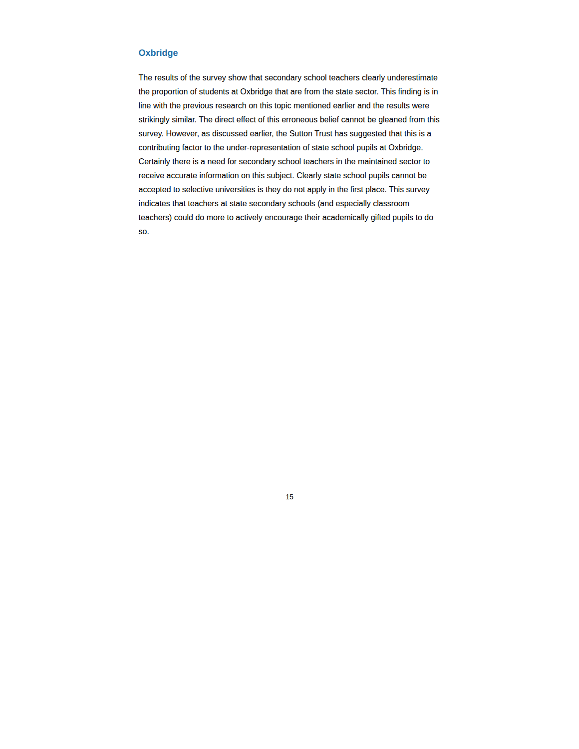Oxbridge
The results of the survey show that secondary school teachers clearly underestimate the proportion of students at Oxbridge that are from the state sector. This finding is in line with the previous research on this topic mentioned earlier and the results were strikingly similar. The direct effect of this erroneous belief cannot be gleaned from this survey. However, as discussed earlier, the Sutton Trust has suggested that this is a contributing factor to the under-representation of state school pupils at Oxbridge. Certainly there is a need for secondary school teachers in the maintained sector to receive accurate information on this subject. Clearly state school pupils cannot be accepted to selective universities is they do not apply in the first place. This survey indicates that teachers at state secondary schools (and especially classroom teachers) could do more to actively encourage their academically gifted pupils to do so.
15